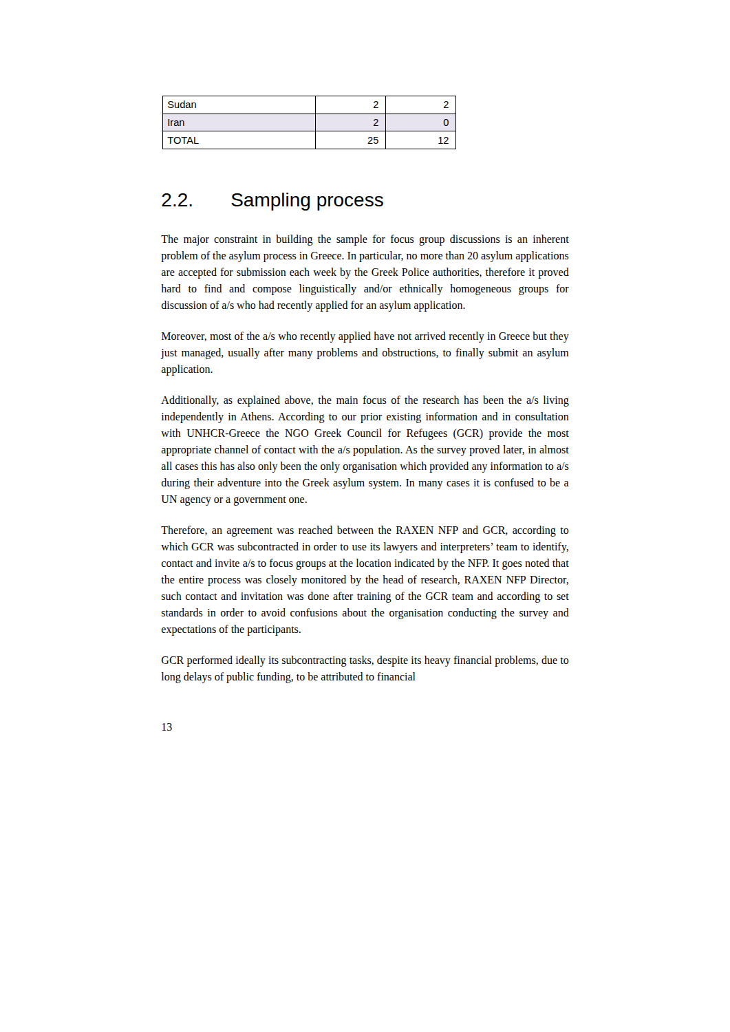| Sudan | 2 | 2 |
| Iran | 2 | 0 |
| TOTAL | 25 | 12 |
2.2. Sampling process
The major constraint in building the sample for focus group discussions is an inherent problem of the asylum process in Greece. In particular, no more than 20 asylum applications are accepted for submission each week by the Greek Police authorities, therefore it proved hard to find and compose linguistically and/or ethnically homogeneous groups for discussion of a/s who had recently applied for an asylum application.
Moreover, most of the a/s who recently applied have not arrived recently in Greece but they just managed, usually after many problems and obstructions, to finally submit an asylum application.
Additionally, as explained above, the main focus of the research has been the a/s living independently in Athens. According to our prior existing information and in consultation with UNHCR-Greece the NGO Greek Council for Refugees (GCR) provide the most appropriate channel of contact with the a/s population. As the survey proved later, in almost all cases this has also only been the only organisation which provided any information to a/s during their adventure into the Greek asylum system. In many cases it is confused to be a UN agency or a government one.
Therefore, an agreement was reached between the RAXEN NFP and GCR, according to which GCR was subcontracted in order to use its lawyers and interpreters’ team to identify, contact and invite a/s to focus groups at the location indicated by the NFP. It goes noted that the entire process was closely monitored by the head of research, RAXEN NFP Director, such contact and invitation was done after training of the GCR team and according to set standards in order to avoid confusions about the organisation conducting the survey and expectations of the participants.
GCR performed ideally its subcontracting tasks, despite its heavy financial problems, due to long delays of public funding, to be attributed to financial
13